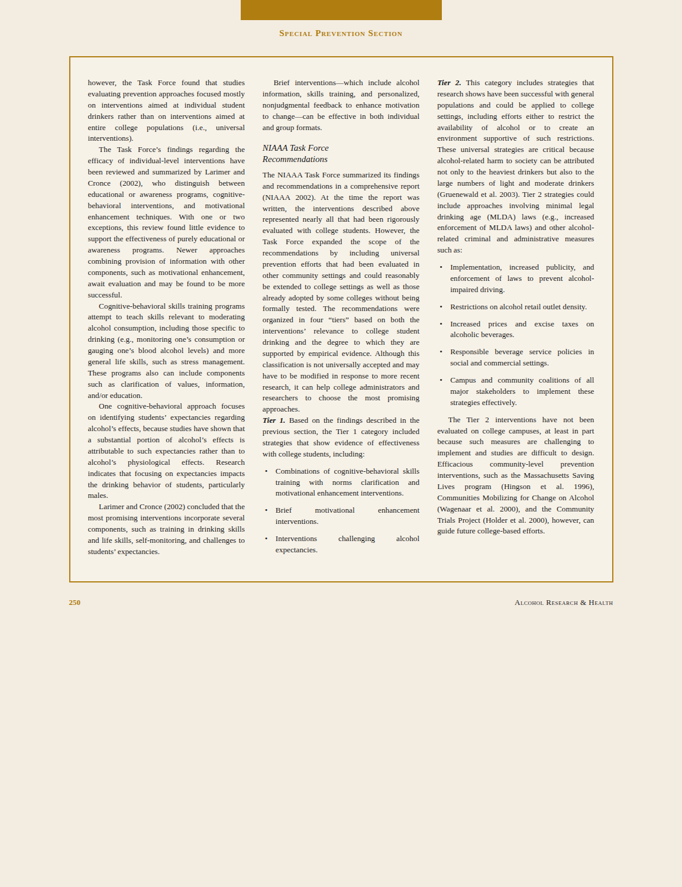Special Prevention Section
however, the Task Force found that studies evaluating prevention approaches focused mostly on interventions aimed at individual student drinkers rather than on interventions aimed at entire college populations (i.e., universal interventions).
The Task Force’s findings regarding the efficacy of individual-level interventions have been reviewed and summarized by Larimer and Cronce (2002), who distinguish between educational or awareness programs, cognitive-behavioral interventions, and motivational enhancement techniques. With one or two exceptions, this review found little evidence to support the effectiveness of purely educational or awareness programs. Newer approaches combining provision of information with other components, such as motivational enhancement, await evaluation and may be found to be more successful.
Cognitive-behavioral skills training programs attempt to teach skills relevant to moderating alcohol consumption, including those specific to drinking (e.g., monitoring one’s consumption or gauging one’s blood alcohol levels) and more general life skills, such as stress management. These programs also can include components such as clarification of values, information, and/or education.
One cognitive-behavioral approach focuses on identifying students’ expectancies regarding alcohol’s effects, because studies have shown that a substantial portion of alcohol’s effects is attributable to such expectancies rather than to alcohol’s physiological effects. Research indicates that focusing on expectancies impacts the drinking behavior of students, particularly males.
Larimer and Cronce (2002) concluded that the most promising interventions incorporate several components, such as training in drinking skills and life skills, self-monitoring, and challenges to students’ expectancies.
Brief interventions—which include alcohol information, skills training, and personalized, nonjudgmental feedback to enhance motivation to change—can be effective in both individual and group formats.
NIAAA Task Force
Recommendations
The NIAAA Task Force summarized its findings and recommendations in a comprehensive report (NIAAA 2002). At the time the report was written, the interventions described above represented nearly all that had been rigorously evaluated with college students. However, the Task Force expanded the scope of the recommendations by including universal prevention efforts that had been evaluated in other community settings and could reasonably be extended to college settings as well as those already adopted by some colleges without being formally tested. The recommendations were organized in four “tiers” based on both the interventions’ relevance to college student drinking and the degree to which they are supported by empirical evidence. Although this classification is not universally accepted and may have to be modified in response to more recent research, it can help college administrators and researchers to choose the most promising approaches.
Tier 1. Based on the findings described in the previous section, the Tier 1 category included strategies that show evidence of effectiveness with college students, including:
Combinations of cognitive-behavioral skills training with norms clarification and motivational enhancement interventions.
Brief motivational enhancement interventions.
Interventions challenging alcohol expectancies.
Tier 2. This category includes strategies that research shows have been successful with general populations and could be applied to college settings, including efforts either to restrict the availability of alcohol or to create an environment supportive of such restrictions. These universal strategies are critical because alcohol-related harm to society can be attributed not only to the heaviest drinkers but also to the large numbers of light and moderate drinkers (Gruenewald et al. 2003). Tier 2 strategies could include approaches involving minimal legal drinking age (MLDA) laws (e.g., increased enforcement of MLDA laws) and other alcohol-related criminal and administrative measures such as:
Implementation, increased publicity, and enforcement of laws to prevent alcohol-impaired driving.
Restrictions on alcohol retail outlet density.
Increased prices and excise taxes on alcoholic beverages.
Responsible beverage service policies in social and commercial settings.
Campus and community coalitions of all major stakeholders to implement these strategies effectively.
The Tier 2 interventions have not been evaluated on college campuses, at least in part because such measures are challenging to implement and studies are difficult to design. Efficacious community-level prevention interventions, such as the Massachusetts Saving Lives program (Hingson et al. 1996), Communities Mobilizing for Change on Alcohol (Wagenaar et al. 2000), and the Community Trials Project (Holder et al. 2000), however, can guide future college-based efforts.
250
Alcohol Research & Health